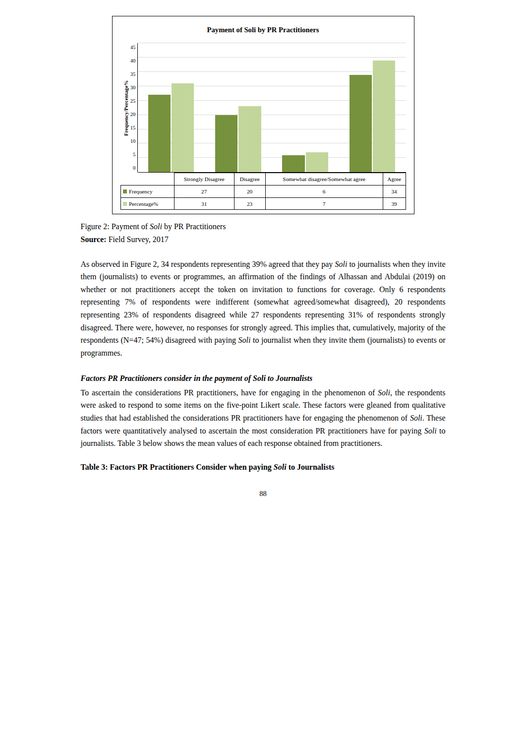Payment of Soli by PR Practitioners
Frequency/Percentage%
45 40 35 30 25 20 15 10 5 0
| | Strongly Disagree | Disagree | Somewhat disagree/Somewhat agree | Agree |
| Frequency | 27 | 20 | 6 | 34 |
| Percentage% | 31 | 23 | 7 | 39 |
Figure 2: Payment of Soli by PR Practitioners
Source: Field Survey, 2017
As observed in Figure 2, 34 respondents representing 39% agreed that they pay Soli to journalists when they invite them (journalists) to events or programmes, an affirmation of the findings of Alhassan and Abdulai (2019) on whether or not practitioners accept the token on invitation to functions for coverage. Only 6 respondents representing 7% of respondents were indifferent (somewhat agreed/somewhat disagreed), 20 respondents representing 23% of respondents disagreed while 27 respondents representing 31% of respondents strongly disagreed. There were, however, no responses for strongly agreed. This implies that, cumulatively, majority of the respondents (N=47; 54%) disagreed with paying Soli to journalist when they invite them (journalists) to events or programmes.
Factors PR Practitioners consider in the payment of Soli to Journalists
To ascertain the considerations PR practitioners, have for engaging in the phenomenon of Soli, the respondents were asked to respond to some items on the five-point Likert scale. These factors were gleaned from qualitative studies that had established the considerations PR practitioners have for engaging the phenomenon of Soli. These factors were quantitatively analysed to ascertain the most consideration PR practitioners have for paying Soli to journalists. Table 3 below shows the mean values of each response obtained from practitioners.
Table 3: Factors PR Practitioners Consider when paying Soli to Journalists
88